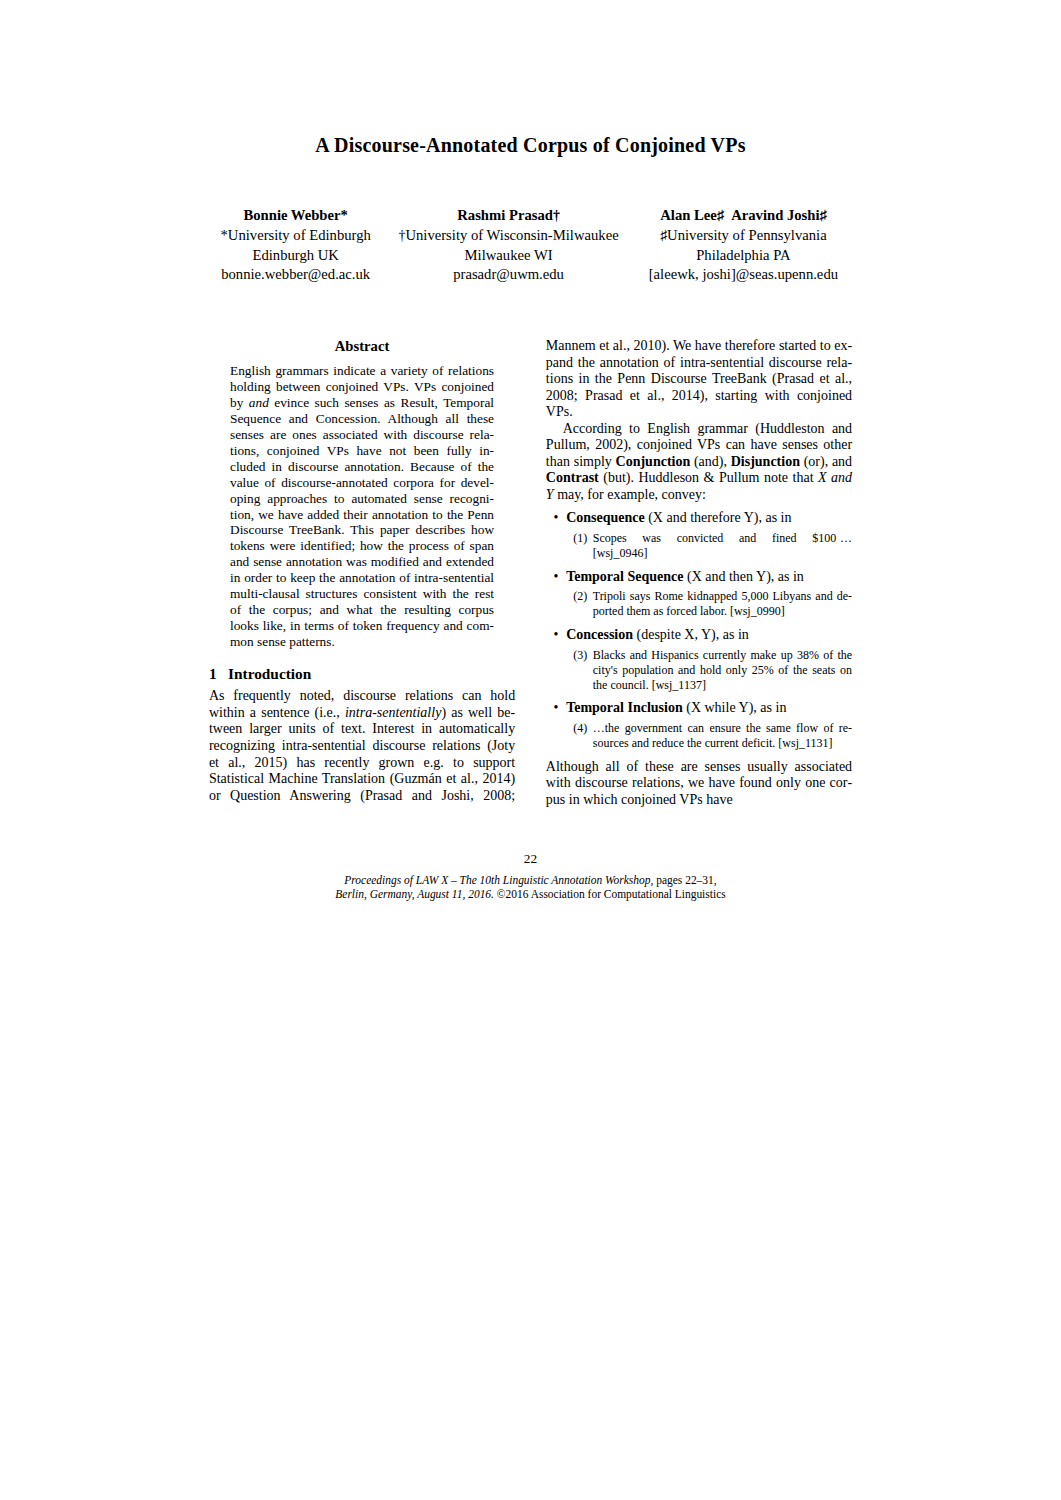A Discourse-Annotated Corpus of Conjoined VPs
| Bonnie Webber* | Rashmi Prasad † | Alan Lee ♯ Aravind Joshi ♯ |
| *University of Edinburgh | † University of Wisconsin-Milwaukee | ♯ University of Pennsylvania |
| Edinburgh UK | Milwaukee WI | Philadelphia PA |
| bonnie.webber@ed.ac.uk | prasadr@uwm.edu | [aleewk, joshi]@seas.upenn.edu |
Abstract
English grammars indicate a variety of relations holding between conjoined VPs. VPs conjoined by and evince such senses as Result, Temporal Sequence and Concession. Although all these senses are ones associated with discourse relations, conjoined VPs have not been fully included in discourse annotation. Because of the value of discourse-annotated corpora for developing approaches to automated sense recognition, we have added their annotation to the Penn Discourse TreeBank. This paper describes how tokens were identified; how the process of span and sense annotation was modified and extended in order to keep the annotation of intra-sentential multi-clausal structures consistent with the rest of the corpus; and what the resulting corpus looks like, in terms of token frequency and common sense patterns.
1 Introduction
As frequently noted, discourse relations can hold within a sentence (i.e., intra-sententially) as well between larger units of text. Interest in automatically recognizing intra-sentential discourse relations (Joty et al., 2015) has recently grown e.g. to support Statistical Machine Translation (Guzmán et al., 2014) or Question Answering (Prasad and Joshi, 2008; Mannem et al., 2010). We have therefore started to expand the annotation of intra-sentential discourse relations in the Penn Discourse TreeBank (Prasad et al., 2008; Prasad et al., 2014), starting with conjoined VPs.
According to English grammar (Huddleston and Pullum, 2002), conjoined VPs can have senses other than simply Conjunction (and), Disjunction (or), and Contrast (but). Huddleson & Pullum note that X and Y may, for example, convey:
Consequence (X and therefore Y), as in
(1) Scopes was convicted and fined $100 …[wsj_0946]
Temporal Sequence (X and then Y), as in
(2) Tripoli says Rome kidnapped 5,000 Libyans and deported them as forced labor. [wsj_0990]
Concession (despite X, Y), as in
(3) Blacks and Hispanics currently make up 38% of the city's population and hold only 25% of the seats on the council. [wsj_1137]
Temporal Inclusion (X while Y), as in
(4) …the government can ensure the same flow of resources and reduce the current deficit. [wsj_1131]
Although all of these are senses usually associated with discourse relations, we have found only one corpus in which conjoined VPs have
22
Proceedings of LAW X – The 10th Linguistic Annotation Workshop, pages 22–31,
Berlin, Germany, August 11, 2016. ©2016 Association for Computational Linguistics